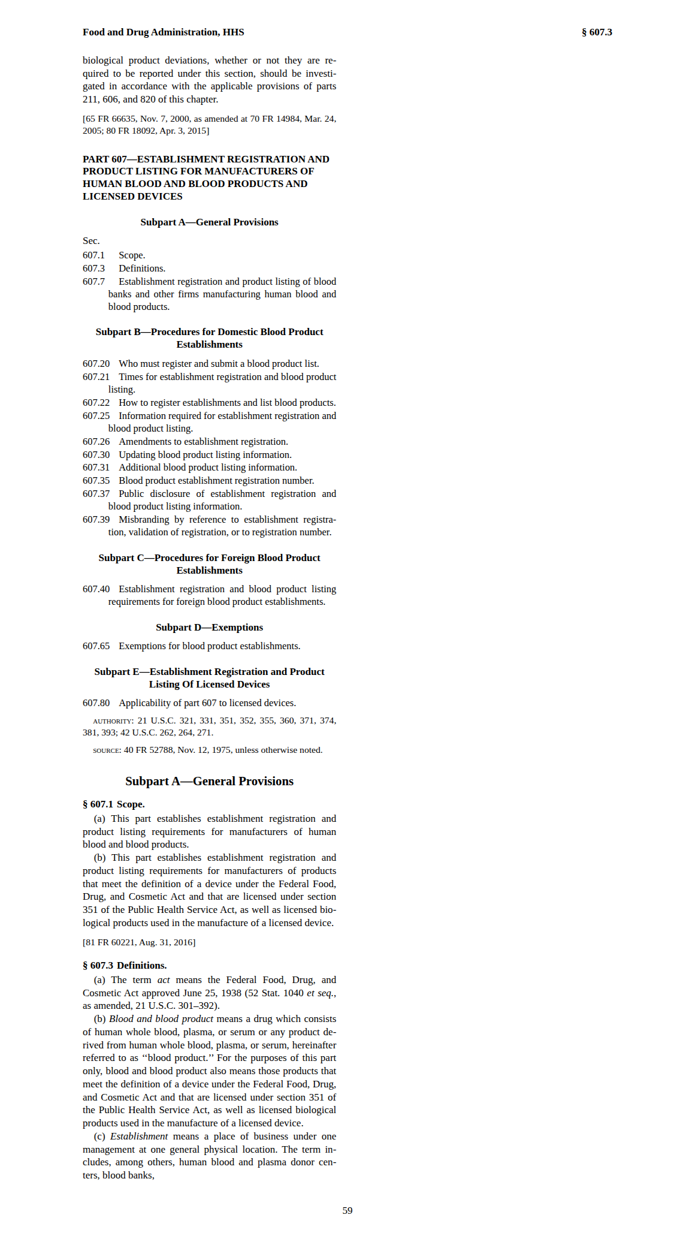Food and Drug Administration, HHS § 607.3
biological product deviations, whether or not they are required to be reported under this section, should be investigated in accordance with the applicable provisions of parts 211, 606, and 820 of this chapter.
[65 FR 66635, Nov. 7, 2000, as amended at 70 FR 14984, Mar. 24, 2005; 80 FR 18092, Apr. 3, 2015]
PART 607—ESTABLISHMENT REGISTRATION AND PRODUCT LISTING FOR MANUFACTURERS OF HUMAN BLOOD AND BLOOD PRODUCTS AND LICENSED DEVICES
Subpart A—General Provisions
Sec.
607.1 Scope.
607.3 Definitions.
607.7 Establishment registration and product listing of blood banks and other firms manufacturing human blood and blood products.
Subpart B—Procedures for Domestic Blood Product Establishments
607.20 Who must register and submit a blood product list.
607.21 Times for establishment registration and blood product listing.
607.22 How to register establishments and list blood products.
607.25 Information required for establishment registration and blood product listing.
607.26 Amendments to establishment registration.
607.30 Updating blood product listing information.
607.31 Additional blood product listing information.
607.35 Blood product establishment registration number.
607.37 Public disclosure of establishment registration and blood product listing information.
607.39 Misbranding by reference to establishment registration, validation of registration, or to registration number.
Subpart C—Procedures for Foreign Blood Product Establishments
607.40 Establishment registration and blood product listing requirements for foreign blood product establishments.
Subpart D—Exemptions
607.65 Exemptions for blood product establishments.
Subpart E—Establishment Registration and Product Listing Of Licensed Devices
607.80 Applicability of part 607 to licensed devices.
Authority: 21 U.S.C. 321, 331, 351, 352, 355, 360, 371, 374, 381, 393; 42 U.S.C. 262, 264, 271.
Source: 40 FR 52788, Nov. 12, 1975, unless otherwise noted.
Subpart A—General Provisions
§ 607.1 Scope.
(a) This part establishes establishment registration and product listing requirements for manufacturers of human blood and blood products.
(b) This part establishes establishment registration and product listing requirements for manufacturers of products that meet the definition of a device under the Federal Food, Drug, and Cosmetic Act and that are licensed under section 351 of the Public Health Service Act, as well as licensed biological products used in the manufacture of a licensed device.
[81 FR 60221, Aug. 31, 2016]
§ 607.3 Definitions.
(a) The term act means the Federal Food, Drug, and Cosmetic Act approved June 25, 1938 (52 Stat. 1040 et seq., as amended, 21 U.S.C. 301–392).
(b) Blood and blood product means a drug which consists of human whole blood, plasma, or serum or any product derived from human whole blood, plasma, or serum, hereinafter referred to as ‘‘blood product.’’ For the purposes of this part only, blood and blood product also means those products that meet the definition of a device under the Federal Food, Drug, and Cosmetic Act and that are licensed under section 351 of the Public Health Service Act, as well as licensed biological products used in the manufacture of a licensed device.
(c) Establishment means a place of business under one management at one general physical location. The term includes, among others, human blood and plasma donor centers, blood banks,
59